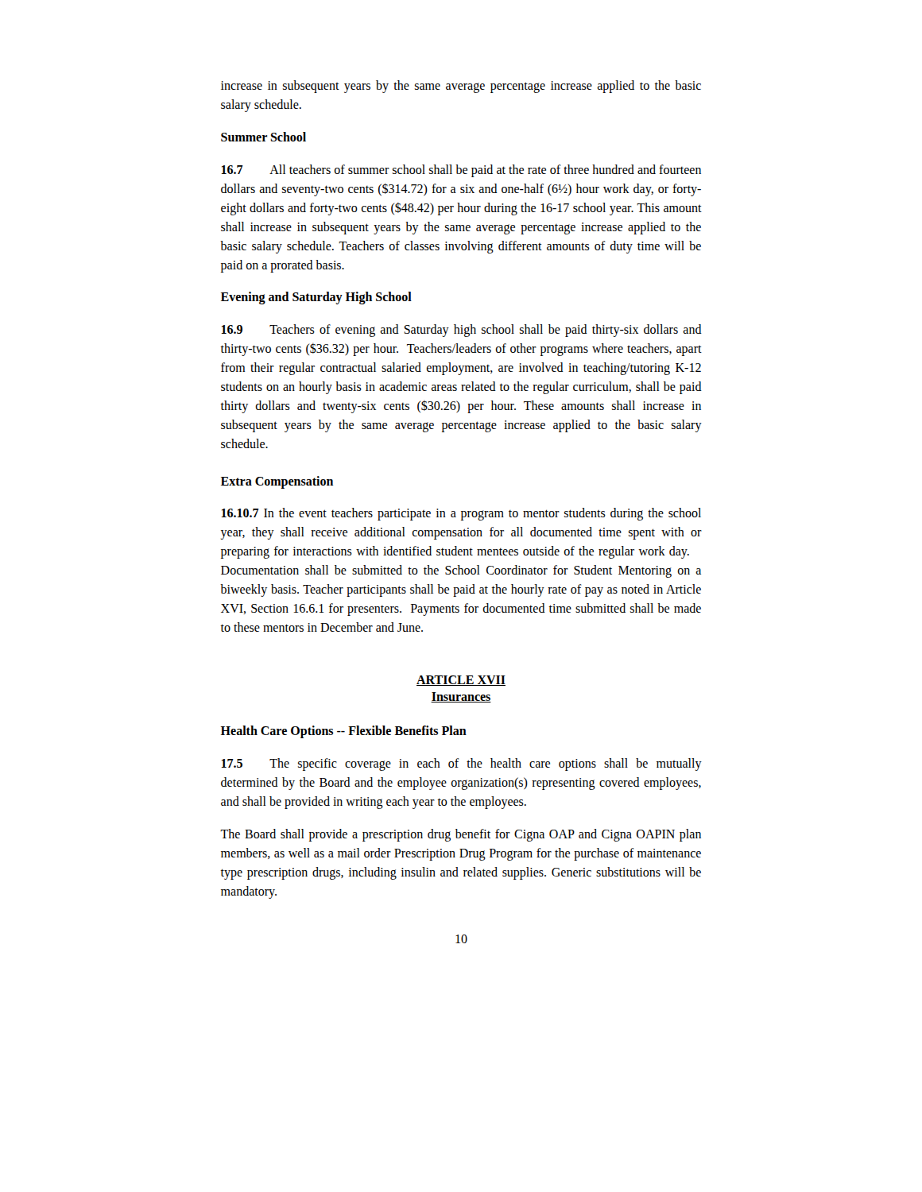increase in subsequent years by the same average percentage increase applied to the basic salary schedule.
Summer School
16.7 All teachers of summer school shall be paid at the rate of three hundred and fourteen dollars and seventy-two cents ($314.72) for a six and one-half (6½) hour work day, or forty-eight dollars and forty-two cents ($48.42) per hour during the 16-17 school year. This amount shall increase in subsequent years by the same average percentage increase applied to the basic salary schedule. Teachers of classes involving different amounts of duty time will be paid on a prorated basis.
Evening and Saturday High School
16.9 Teachers of evening and Saturday high school shall be paid thirty-six dollars and thirty-two cents ($36.32) per hour. Teachers/leaders of other programs where teachers, apart from their regular contractual salaried employment, are involved in teaching/tutoring K-12 students on an hourly basis in academic areas related to the regular curriculum, shall be paid thirty dollars and twenty-six cents ($30.26) per hour. These amounts shall increase in subsequent years by the same average percentage increase applied to the basic salary schedule.
Extra Compensation
16.10.7 In the event teachers participate in a program to mentor students during the school year, they shall receive additional compensation for all documented time spent with or preparing for interactions with identified student mentees outside of the regular work day. Documentation shall be submitted to the School Coordinator for Student Mentoring on a biweekly basis. Teacher participants shall be paid at the hourly rate of pay as noted in Article XVI, Section 16.6.1 for presenters. Payments for documented time submitted shall be made to these mentors in December and June.
ARTICLE XVII Insurances
Health Care Options -- Flexible Benefits Plan
17.5 The specific coverage in each of the health care options shall be mutually determined by the Board and the employee organization(s) representing covered employees, and shall be provided in writing each year to the employees.
The Board shall provide a prescription drug benefit for Cigna OAP and Cigna OAPIN plan members, as well as a mail order Prescription Drug Program for the purchase of maintenance type prescription drugs, including insulin and related supplies. Generic substitutions will be mandatory.
10